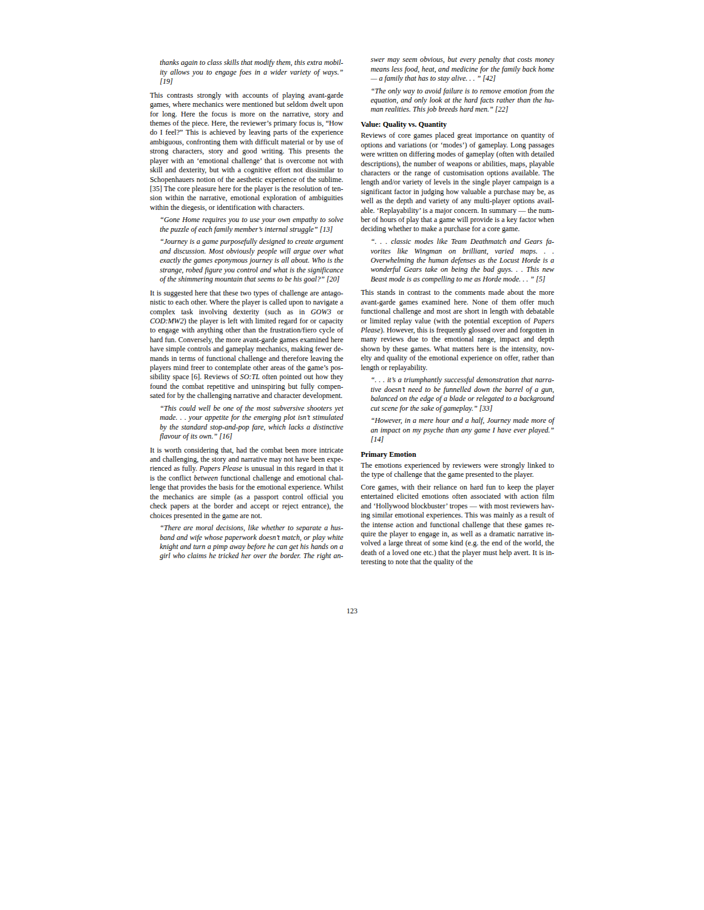thanks again to class skills that modify them, this extra mobility allows you to engage foes in a wider variety of ways.” [19]
This contrasts strongly with accounts of playing avant-garde games, where mechanics were mentioned but seldom dwelt upon for long. Here the focus is more on the narrative, story and themes of the piece. Here, the reviewer’s primary focus is, “How do I feel?” This is achieved by leaving parts of the experience ambiguous, confronting them with difficult material or by use of strong characters, story and good writing. This presents the player with an ‘emotional challenge’ that is overcome not with skill and dexterity, but with a cognitive effort not dissimilar to Schopenhauers notion of the aesthetic experience of the sublime. [35] The core pleasure here for the player is the resolution of tension within the narrative, emotional exploration of ambiguities within the diegesis, or identification with characters.
“Gone Home requires you to use your own empathy to solve the puzzle of each family member’s internal struggle” [13]
“Journey is a game purposefully designed to create argument and discussion. Most obviously people will argue over what exactly the games eponymous journey is all about. Who is the strange, robed figure you control and what is the significance of the shimmering mountain that seems to be his goal?” [20]
It is suggested here that these two types of challenge are antagonistic to each other. Where the player is called upon to navigate a complex task involving dexterity (such as in GOW3 or COD:MW2) the player is left with limited regard for or capacity to engage with anything other than the frustration/fiero cycle of hard fun. Conversely, the more avant-garde games examined here have simple controls and gameplay mechanics, making fewer demands in terms of functional challenge and therefore leaving the players mind freer to contemplate other areas of the game’s possibility space [6]. Reviews of SO:TL often pointed out how they found the combat repetitive and uninspiring but fully compensated for by the challenging narrative and character development.
“This could well be one of the most subversive shooters yet made. . . your appetite for the emerging plot isn’t stimulated by the standard stop-and-pop fare, which lacks a distinctive flavour of its own.” [16]
It is worth considering that, had the combat been more intricate and challenging, the story and narrative may not have been experienced as fully. Papers Please is unusual in this regard in that it is the conflict between functional challenge and emotional challenge that provides the basis for the emotional experience. Whilst the mechanics are simple (as a passport control official you check papers at the border and accept or reject entrance), the choices presented in the game are not.
“There are moral decisions, like whether to separate a husband and wife whose paperwork doesn’t match, or play white knight and turn a pimp away before he can get his hands on a girl who claims he tricked her over the border. The right answer may seem obvious, but every penalty that costs money means less food, heat, and medicine for the family back home — a family that has to stay alive. . . ” [42]
“The only way to avoid failure is to remove emotion from the equation, and only look at the hard facts rather than the human realities. This job breeds hard men.” [22]
Value: Quality vs. Quantity
Reviews of core games placed great importance on quantity of options and variations (or ‘modes’) of gameplay. Long passages were written on differing modes of gameplay (often with detailed descriptions), the number of weapons or abilities, maps, playable characters or the range of customisation options available. The length and/or variety of levels in the single player campaign is a significant factor in judging how valuable a purchase may be, as well as the depth and variety of any multi-player options available. ‘Replayability’ is a major concern. In summary — the number of hours of play that a game will provide is a key factor when deciding whether to make a purchase for a core game.
“. . . classic modes like Team Deathmatch and Gears favorites like Wingman on brilliant, varied maps. . . Overwhelming the human defenses as the Locust Horde is a wonderful Gears take on being the bad guys. . . This new Beast mode is as compelling to me as Horde mode. . . ” [5]
This stands in contrast to the comments made about the more avant-garde games examined here. None of them offer much functional challenge and most are short in length with debatable or limited replay value (with the potential exception of Papers Please). However, this is frequently glossed over and forgotten in many reviews due to the emotional range, impact and depth shown by these games. What matters here is the intensity, novelty and quality of the emotional experience on offer, rather than length or replayability.
“. . . it’s a triumphantly successful demonstration that narrative doesn’t need to be funnelled down the barrel of a gun, balanced on the edge of a blade or relegated to a background cut scene for the sake of gameplay.” [33]
“However, in a mere hour and a half, Journey made more of an impact on my psyche than any game I have ever played.” [14]
Primary Emotion
The emotions experienced by reviewers were strongly linked to the type of challenge that the game presented to the player.
Core games, with their reliance on hard fun to keep the player entertained elicited emotions often associated with action film and ‘Hollywood blockbuster’ tropes — with most reviewers having similar emotional experiences. This was mainly as a result of the intense action and functional challenge that these games require the player to engage in, as well as a dramatic narrative involved a large threat of some kind (e.g. the end of the world, the death of a loved one etc.) that the player must help avert. It is interesting to note that the quality of the
123